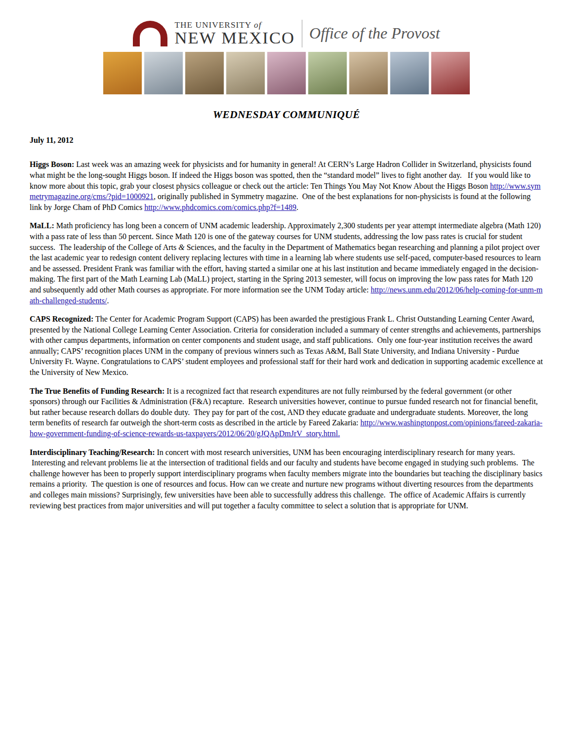THE UNIVERSITY of
NEW MEXICO
Office of the Provost
WEDNESDAY COMMUNIQUÉ
July 11, 2012
Higgs Boson: Last week was an amazing week for physicists and for humanity in general! At CERN’s Large Hadron Collider in Switzerland, physicists found what might be the long-sought Higgs boson. If indeed the Higgs boson was spotted, then the “standard model” lives to fight another day. If you would like to know more about this topic, grab your closest physics colleague or check out the article: Ten Things You May Not Know About the Higgs Boson http://www.symmetrymagazine.org/cms/?pid=1000921, originally published in Symmetry magazine. One of the best explanations for non-physicists is found at the following link by Jorge Cham of PhD Comics http://www.phdcomics.com/comics.php?f=1489.
MaLL: Math proficiency has long been a concern of UNM academic leadership. Approximately 2,300 students per year attempt intermediate algebra (Math 120) with a pass rate of less than 50 percent. Since Math 120 is one of the gateway courses for UNM students, addressing the low pass rates is crucial for student success. The leadership of the College of Arts & Sciences, and the faculty in the Department of Mathematics began researching and planning a pilot project over the last academic year to redesign content delivery replacing lectures with time in a learning lab where students use self-paced, computer-based resources to learn and be assessed. President Frank was familiar with the effort, having started a similar one at his last institution and became immediately engaged in the decision-making. The first part of the Math Learning Lab (MaLL) project, starting in the Spring 2013 semester, will focus on improving the low pass rates for Math 120 and subsequently add other Math courses as appropriate. For more information see the UNM Today article: http://news.unm.edu/2012/06/help-coming-for-unm-math-challenged-students/.
CAPS Recognized: The Center for Academic Program Support (CAPS) has been awarded the prestigious Frank L. Christ Outstanding Learning Center Award, presented by the National College Learning Center Association. Criteria for consideration included a summary of center strengths and achievements, partnerships with other campus departments, information on center components and student usage, and staff publications. Only one four-year institution receives the award annually; CAPS’ recognition places UNM in the company of previous winners such as Texas A&M, Ball State University, and Indiana University - Purdue University Ft. Wayne. Congratulations to CAPS’ student employees and professional staff for their hard work and dedication in supporting academic excellence at the University of New Mexico.
The True Benefits of Funding Research: It is a recognized fact that research expenditures are not fully reimbursed by the federal government (or other sponsors) through our Facilities & Administration (F&A) recapture. Research universities however, continue to pursue funded research not for financial benefit, but rather because research dollars do double duty. They pay for part of the cost, AND they educate graduate and undergraduate students. Moreover, the long term benefits of research far outweigh the short-term costs as described in the article by Fareed Zakaria: http://www.washingtonpost.com/opinions/fareed-zakaria-how-government-funding-of-science-rewards-us-taxpayers/2012/06/20/gJQApDmJrV_story.html.
Interdisciplinary Teaching/Research: In concert with most research universities, UNM has been encouraging interdisciplinary research for many years. Interesting and relevant problems lie at the intersection of traditional fields and our faculty and students have become engaged in studying such problems. The challenge however has been to properly support interdisciplinary programs when faculty members migrate into the boundaries but teaching the disciplinary basics remains a priority. The question is one of resources and focus. How can we create and nurture new programs without diverting resources from the departments and colleges main missions? Surprisingly, few universities have been able to successfully address this challenge. The office of Academic Affairs is currently reviewing best practices from major universities and will put together a faculty committee to select a solution that is appropriate for UNM.